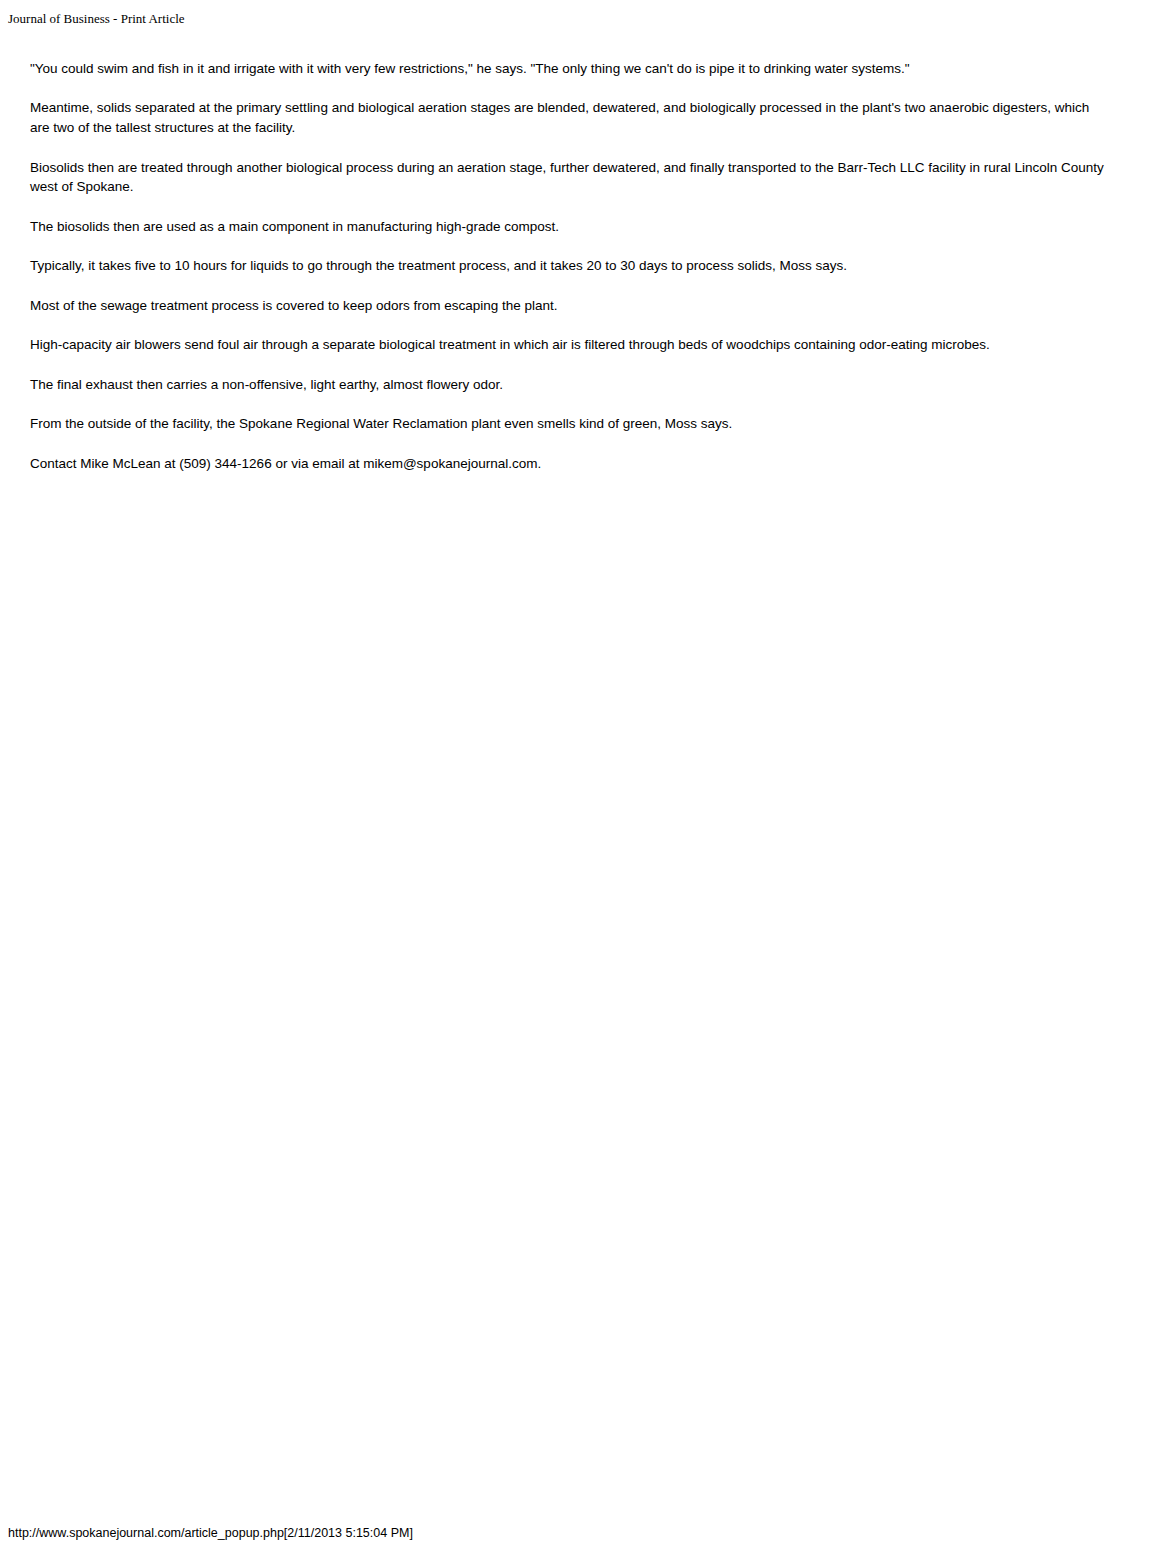Journal of Business - Print Article
"You could swim and fish in it and irrigate with it with very few restrictions," he says. "The only thing we can't do is pipe it to drinking water systems."
Meantime, solids separated at the primary settling and biological aeration stages are blended, dewatered, and biologically processed in the plant's two anaerobic digesters, which are two of the tallest structures at the facility.
Biosolids then are treated through another biological process during an aeration stage, further dewatered, and finally transported to the Barr-Tech LLC facility in rural Lincoln County west of Spokane.
The biosolids then are used as a main component in manufacturing high-grade compost.
Typically, it takes five to 10 hours for liquids to go through the treatment process, and it takes 20 to 30 days to process solids, Moss says.
Most of the sewage treatment process is covered to keep odors from escaping the plant.
High-capacity air blowers send foul air through a separate biological treatment in which air is filtered through beds of woodchips containing odor-eating microbes.
The final exhaust then carries a non-offensive, light earthy, almost flowery odor.
From the outside of the facility, the Spokane Regional Water Reclamation plant even smells kind of green, Moss says.
Contact Mike McLean at (509) 344-1266 or via email at mikem@spokanejournal.com.
http://www.spokanejournal.com/article_popup.php[2/11/2013 5:15:04 PM]